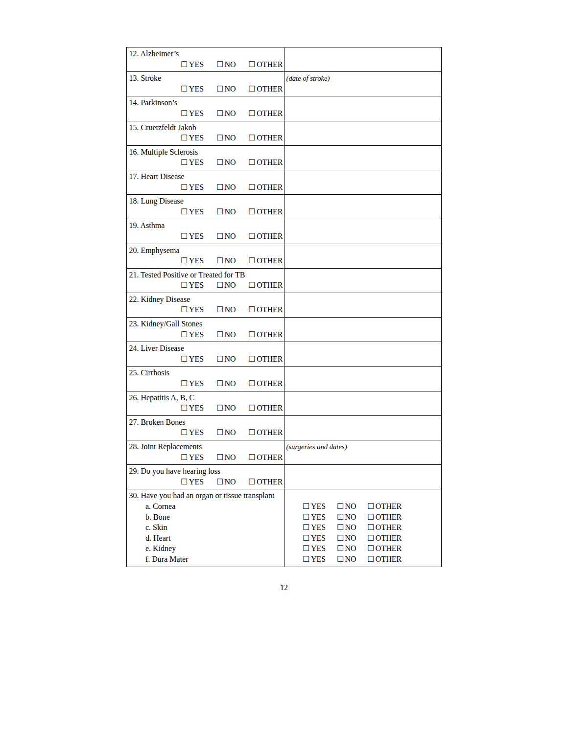| 12. Alzheimer’s ☐ YES ☐ NO ☐ OTHER | |
| 13. Stroke ☐ YES ☐ NO ☐ OTHER | (date of stroke) |
| 14. Parkinson’s ☐ YES ☐ NO ☐ OTHER | |
| 15. Cruetzfeldt Jakob ☐ YES ☐ NO ☐ OTHER | |
| 16. Multiple Sclerosis ☐ YES ☐ NO ☐ OTHER | |
| 17. Heart Disease ☐ YES ☐ NO ☐ OTHER | |
| 18. Lung Disease ☐ YES ☐ NO ☐ OTHER | |
| 19. Asthma ☐ YES ☐ NO ☐ OTHER | |
| 20. Emphysema ☐ YES ☐ NO ☐ OTHER | |
| 21. Tested Positive or Treated for TB ☐ YES ☐ NO ☐ OTHER | |
| 22. Kidney Disease ☐ YES ☐ NO ☐ OTHER | |
| 23. Kidney/Gall Stones ☐ YES ☐ NO ☐ OTHER | |
| 24. Liver Disease ☐ YES ☐ NO ☐ OTHER | |
| 25. Cirrhosis ☐ YES ☐ NO ☐ OTHER | |
| 26. Hepatitis A, B, C ☐ YES ☐ NO ☐ OTHER | |
| 27. Broken Bones ☐ YES ☐ NO ☐ OTHER | |
| 28. Joint Replacements ☐ YES ☐ NO ☐ OTHER | (surgeries and dates) |
| 29. Do you have hearing loss ☐ YES ☐ NO ☐ OTHER | |
| 30. Have you had an organ or tissue transplant a. Cornea b. Bone c. Skin d. Heart e. Kidney f. Dura Mater | ☐ YES ☐ NO ☐ OTHER ☐ YES ☐ NO ☐ OTHER ☐ YES ☐ NO ☐ OTHER ☐ YES ☐ NO ☐ OTHER ☐ YES ☐ NO ☐ OTHER ☐ YES ☐ NO ☐ OTHER |
12